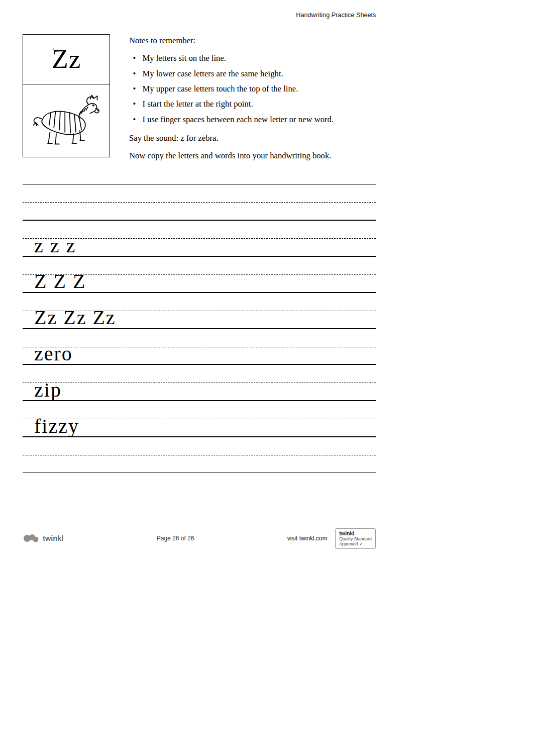Handwriting Practice Sheets
→ → Zz
Notes to remember:
My letters sit on the line.
My lower case letters are the same height.
My upper case letters touch the top of the line.
I start the letter at the right point.
I use finger spaces between each new letter or new word.
Say the sound: z for zebra.
Now copy the letters and words into your handwriting book.
z z z
Z Z Z
Zz Zz Zz
zero
zip
fizzy
twinkl
Page 26 of 26
visit twinkl.com twinkl Quality Standard
Approved ✓